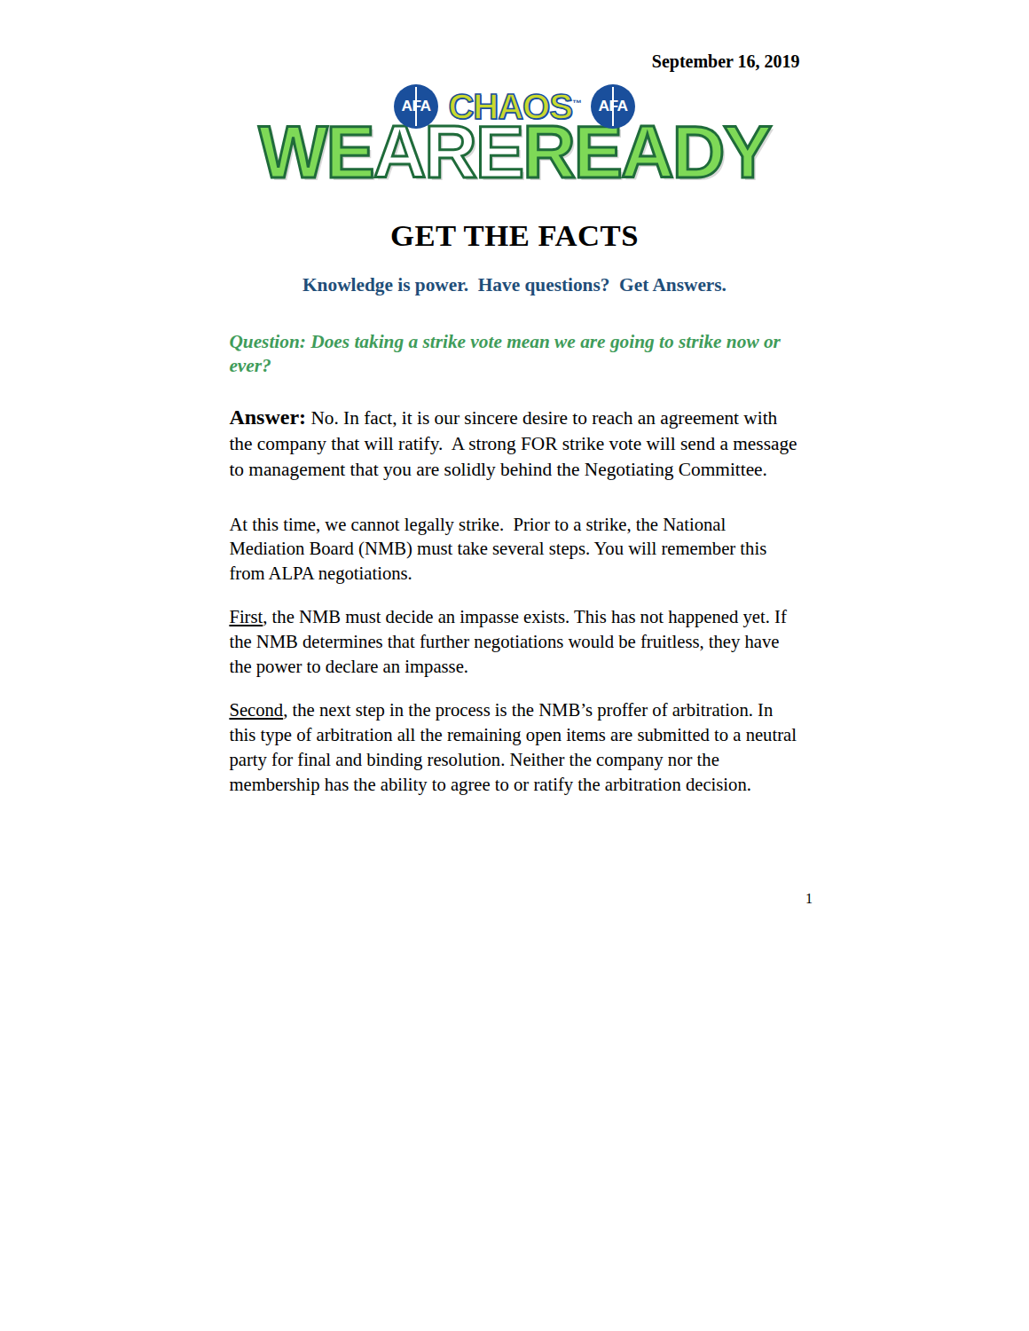September 16, 2019
AFA CHAOS™ AFA
WE ARE READY
GET THE FACTS
Knowledge is power. Have questions? Get Answers.
Question: Does taking a strike vote mean we are going to strike now or ever?
Answer: No. In fact, it is our sincere desire to reach an agreement with the company that will ratify. A strong FOR strike vote will send a message to management that you are solidly behind the Negotiating Committee.
At this time, we cannot legally strike. Prior to a strike, the National Mediation Board (NMB) must take several steps. You will remember this from ALPA negotiations.
First, the NMB must decide an impasse exists. This has not happened yet. If the NMB determines that further negotiations would be fruitless, they have the power to declare an impasse.
Second, the next step in the process is the NMB’s proffer of arbitration. In this type of arbitration all the remaining open items are submitted to a neutral party for final and binding resolution. Neither the company nor the membership has the ability to agree to or ratify the arbitration decision.
1